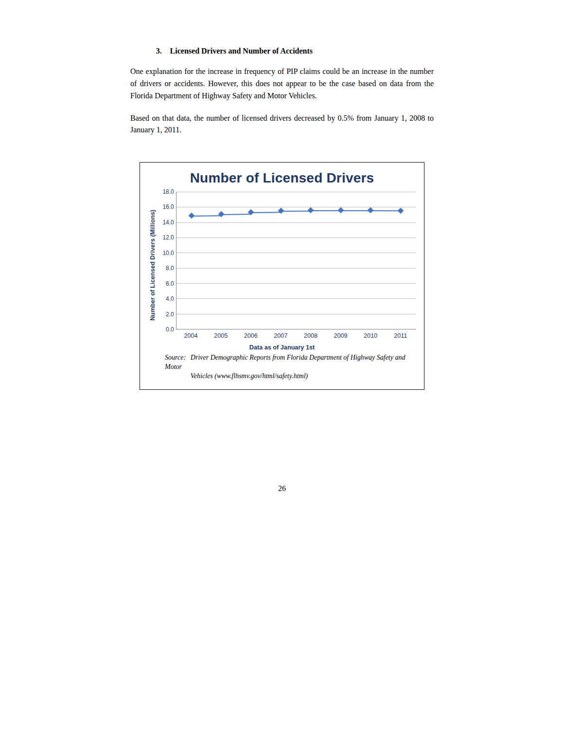3. Licensed Drivers and Number of Accidents
One explanation for the increase in frequency of PIP claims could be an increase in the number of drivers or accidents. However, this does not appear to be the case based on data from the Florida Department of Highway Safety and Motor Vehicles.
Based on that data, the number of licensed drivers decreased by 0.5% from January 1, 2008 to January 1, 2011.
Number of Licensed Drivers
Number of Licensed Drivers (Millions)
18.0 16.0 14.0 12.0 10.0 8.0 6.0 4.0 2.0 0.0
2004 2005 2006 2007 2008 2009 2010 2011
Data as of January 1st
Source: Driver Demographic Reports from Florida Department of Highway Safety and Motor Vehicles (www.flhsmv.gov/html/safety.html)
26